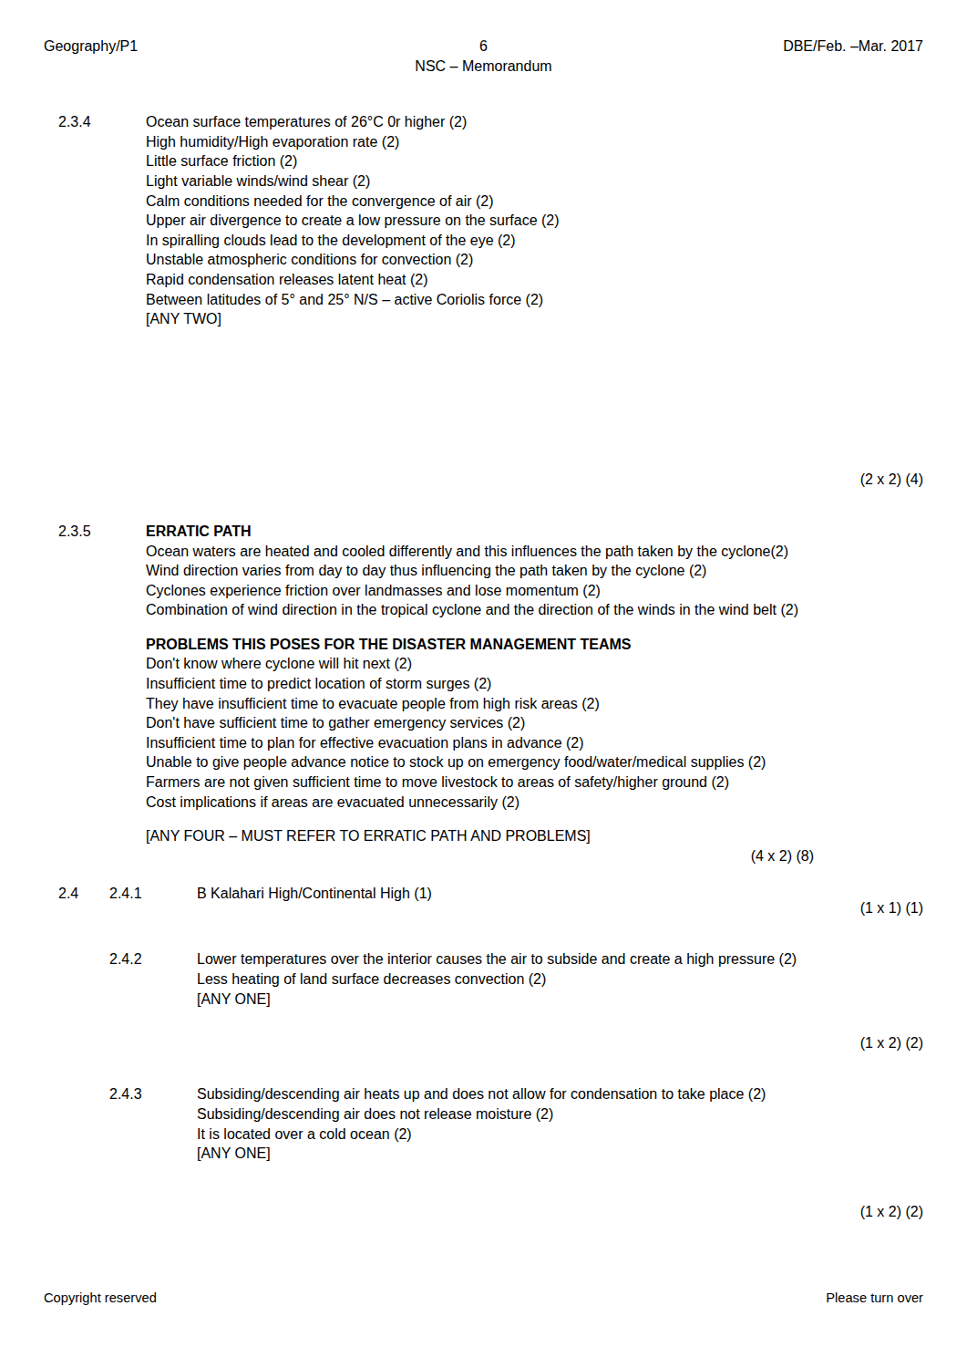Geography/P1
6 NSC – Memorandum
DBE/Feb. –Mar. 2017
2.3.4
Ocean surface temperatures of 26°C 0r higher (2)
High humidity/High evaporation rate (2)
Little surface friction (2)
Light variable winds/wind shear (2)
Calm conditions needed for the convergence of air (2)
Upper air divergence to create a low pressure on the surface (2)
In spiralling clouds lead to the development of the eye (2)
Unstable atmospheric conditions for convection (2)
Rapid condensation releases latent heat (2)
Between latitudes of 5° and 25° N/S – active Coriolis force (2)
[ANY TWO]
(2 x 2) (4)
2.3.5
ERRATIC PATH
Ocean waters are heated and cooled differently and this influences the path taken by the cyclone(2)
Wind direction varies from day to day thus influencing the path taken by the cyclone (2)
Cyclones experience friction over landmasses and lose momentum (2)
Combination of wind direction in the tropical cyclone and the direction of the winds in the wind belt (2)
PROBLEMS THIS POSES FOR THE DISASTER MANAGEMENT TEAMS
Don't know where cyclone will hit next (2)
Insufficient time to predict location of storm surges (2)
They have insufficient time to evacuate people from high risk areas (2)
Don't have sufficient time to gather emergency services (2)
Insufficient time to plan for effective evacuation plans in advance (2)
Unable to give people advance notice to stock up on emergency food/water/medical supplies (2)
Farmers are not given sufficient time to move livestock to areas of safety/higher ground (2)
Cost implications if areas are evacuated unnecessarily (2)
[ANY FOUR – MUST REFER TO ERRATIC PATH AND PROBLEMS]
(4 x 2) (8)
2.4
2.4.1
B Kalahari High/Continental High (1)
(1 x 1) (1)
2.4.2
Lower temperatures over the interior causes the air to subside and create a high pressure (2)
Less heating of land surface decreases convection (2)
[ANY ONE]
(1 x 2) (2)
2.4.3
Subsiding/descending air heats up and does not allow for condensation to take place (2)
Subsiding/descending air does not release moisture (2)
It is located over a cold ocean (2)
[ANY ONE]
(1 x 2) (2)
Copyright reserved
Please turn over